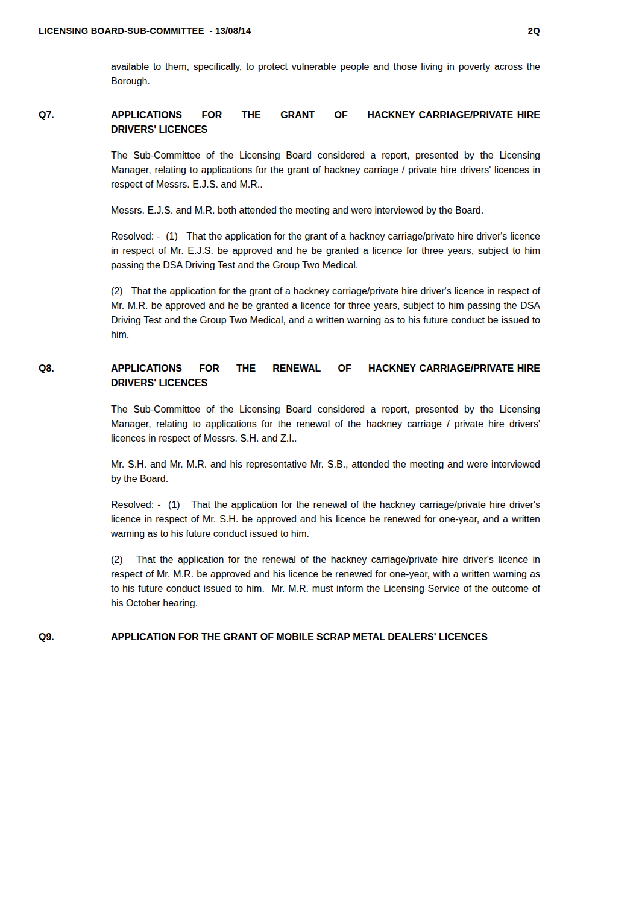Licensing Board-Sub-Committee - 13/08/14 2Q
available to them, specifically, to protect vulnerable people and those living in poverty across the Borough.
Q7. Applications for the grant of hackney carriage/private hire drivers' licences
The Sub-Committee of the Licensing Board considered a report, presented by the Licensing Manager, relating to applications for the grant of hackney carriage / private hire drivers' licences in respect of Messrs. E.J.S. and M.R..
Messrs. E.J.S. and M.R. both attended the meeting and were interviewed by the Board.
Resolved: - (1) That the application for the grant of a hackney carriage/private hire driver's licence in respect of Mr. E.J.S. be approved and he be granted a licence for three years, subject to him passing the DSA Driving Test and the Group Two Medical.
(2) That the application for the grant of a hackney carriage/private hire driver's licence in respect of Mr. M.R. be approved and he be granted a licence for three years, subject to him passing the DSA Driving Test and the Group Two Medical, and a written warning as to his future conduct be issued to him.
Q8. Applications for the renewal of hackney carriage/private hire drivers' licences
The Sub-Committee of the Licensing Board considered a report, presented by the Licensing Manager, relating to applications for the renewal of the hackney carriage / private hire drivers' licences in respect of Messrs. S.H. and Z.I..
Mr. S.H. and Mr. M.R. and his representative Mr. S.B., attended the meeting and were interviewed by the Board.
Resolved: - (1) That the application for the renewal of the hackney carriage/private hire driver's licence in respect of Mr. S.H. be approved and his licence be renewed for one-year, and a written warning as to his future conduct issued to him.
(2) That the application for the renewal of the hackney carriage/private hire driver's licence in respect of Mr. M.R. be approved and his licence be renewed for one-year, with a written warning as to his future conduct issued to him. Mr. M.R. must inform the Licensing Service of the outcome of his October hearing.
Q9. Application for the grant of mobile scrap metal dealers' licences